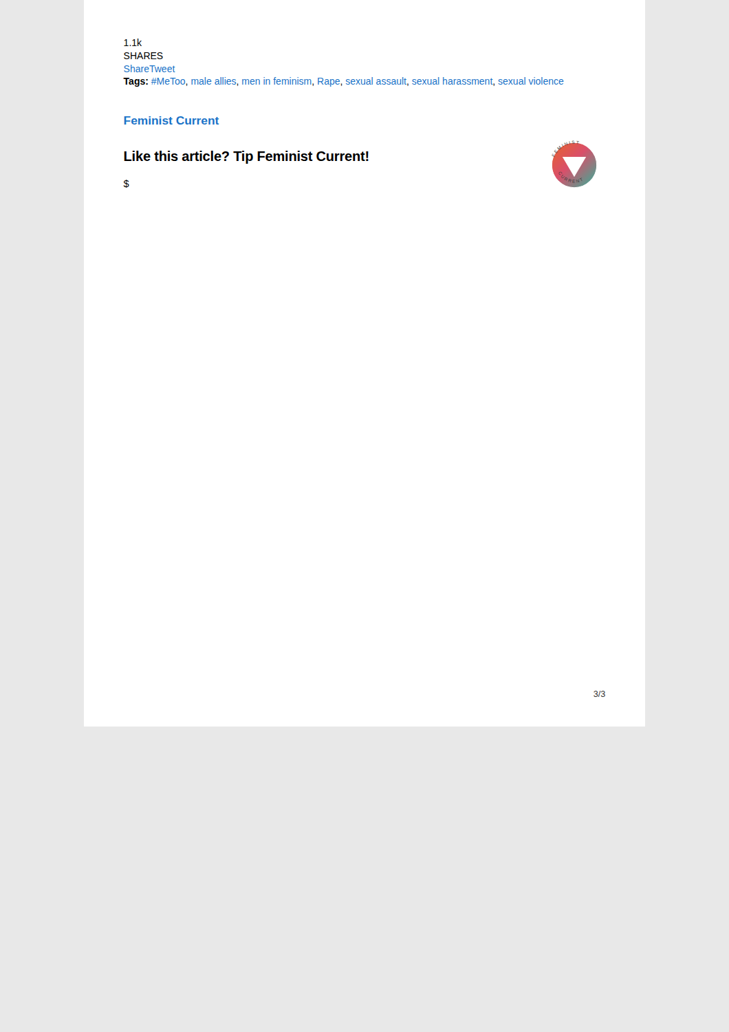1.1k
SHARES
Share Tweet
Tags: #MeToo, male allies, men in feminism, Rape, sexual assault, sexual harassment, sexual violence
Feminist Current
Like this article? Tip Feminist Current!
$
FEMINIST CURRENT
3/3